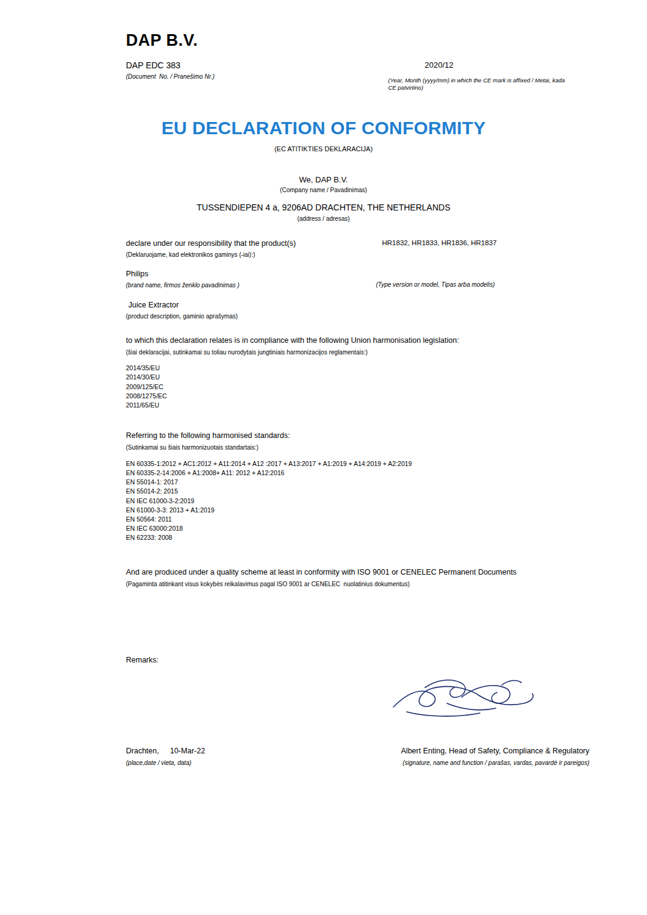DAP B.V.
DAP EDC 383
(Document No. / Pranešimo Nr.)
2020/12
(Year, Month (yyyy/mm) in which the CE mark is affixed / Metai, kada CE patvirtino)
EU DECLARATION OF CONFORMITY
(EC ATITIKTIES DEKLARACIJA)
We, DAP B.V.
(Company name / Pavadinimas)
TUSSENDIEPEN 4 a, 9206AD DRACHTEN, THE NETHERLANDS
(address / adresas)
declare under our responsibility that the product(s) HR1832, HR1833, HR1836, HR1837
(Deklaruojame, kad elektronikos gaminys (-iai):)
Philips
(brand name, firmos ženklo pavadinimas ) (Type version or model, Tipas arba modelis)
Juice Extractor
(product description, gaminio aprašymas)
to which this declaration relates is in compliance with the following Union harmonisation legislation:
(šiai deklaracijai, sutinkamai su toliau nurodytais jungtiniais harmonizacijos reglamentais:)
2014/35/EU
2014/30/EU
2009/125/EC
2008/1275/EC
2011/65/EU
Referring to the following harmonised standards:
(Sutinkamai su šiais harmonizuotais standartais:)
EN 60335-1:2012 + AC1:2012 + A11:2014 + A12 :2017 + A13:2017 + A1:2019 + A14:2019 + A2:2019
EN 60335-2-14:2006 + A1:2008+ A11: 2012 + A12:2016
EN 55014-1: 2017
EN 55014-2: 2015
EN IEC 61000-3-2:2019
EN 61000-3-3: 2013 + A1:2019
EN 50564: 2011
EN IEC 63000:2018
EN 62233: 2008
And are produced under a quality scheme at least in conformity with ISO 9001 or CENELEC Permanent Documents
(Pagaminta atitinkant visus kokybės reikalavimus pagal ISO 9001 ar CENELEC nuolatinius dokumentus)
Remarks:
Drachten,10-Mar-22
(place,date / vieta, data)
Albert Enting, Head of Safety, Compliance & Regulatory
(signature, name and function / parašas, vardas, pavardė ir pareigos)